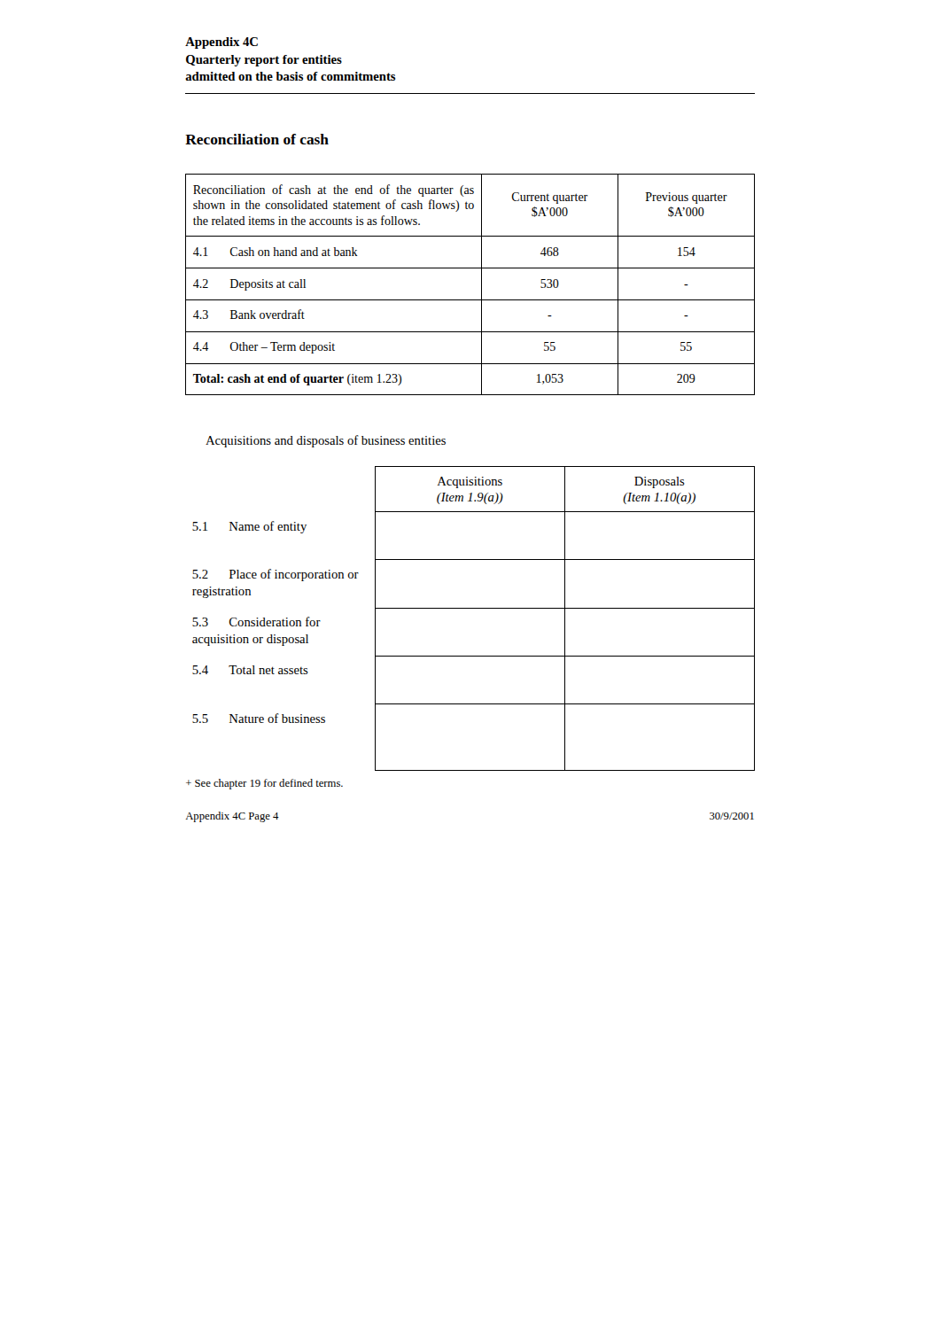Appendix 4C
Quarterly report for entities
admitted on the basis of commitments
Reconciliation of cash
| Reconciliation of cash at the end of the quarter (as shown in the consolidated statement of cash flows) to the related items in the accounts is as follows. | Current quarter $A’000 | Previous quarter $A’000 |
| 4.1 Cash on hand and at bank | 468 | 154 |
| 4.2 Deposits at call | 530 | - |
| 4.3 Bank overdraft | - | - |
| 4.4 Other – Term deposit | 55 | 55 |
| Total: cash at end of quarter (item 1.23) | 1,053 | 209 |
Acquisitions and disposals of business entities
| | Acquisitions (Item 1.9(a)) | Disposals (Item 1.10(a)) |
| --- | --- | --- |
| 5.1 Name of entity | | |
| 5.2 Place of incorporation or registration | | |
| 5.3 Consideration for acquisition or disposal | | |
| 5.4 Total net assets | | |
| 5.5 Nature of business | | |
+ See chapter 19 for defined terms.
Appendix 4C Page 4 30/9/2001